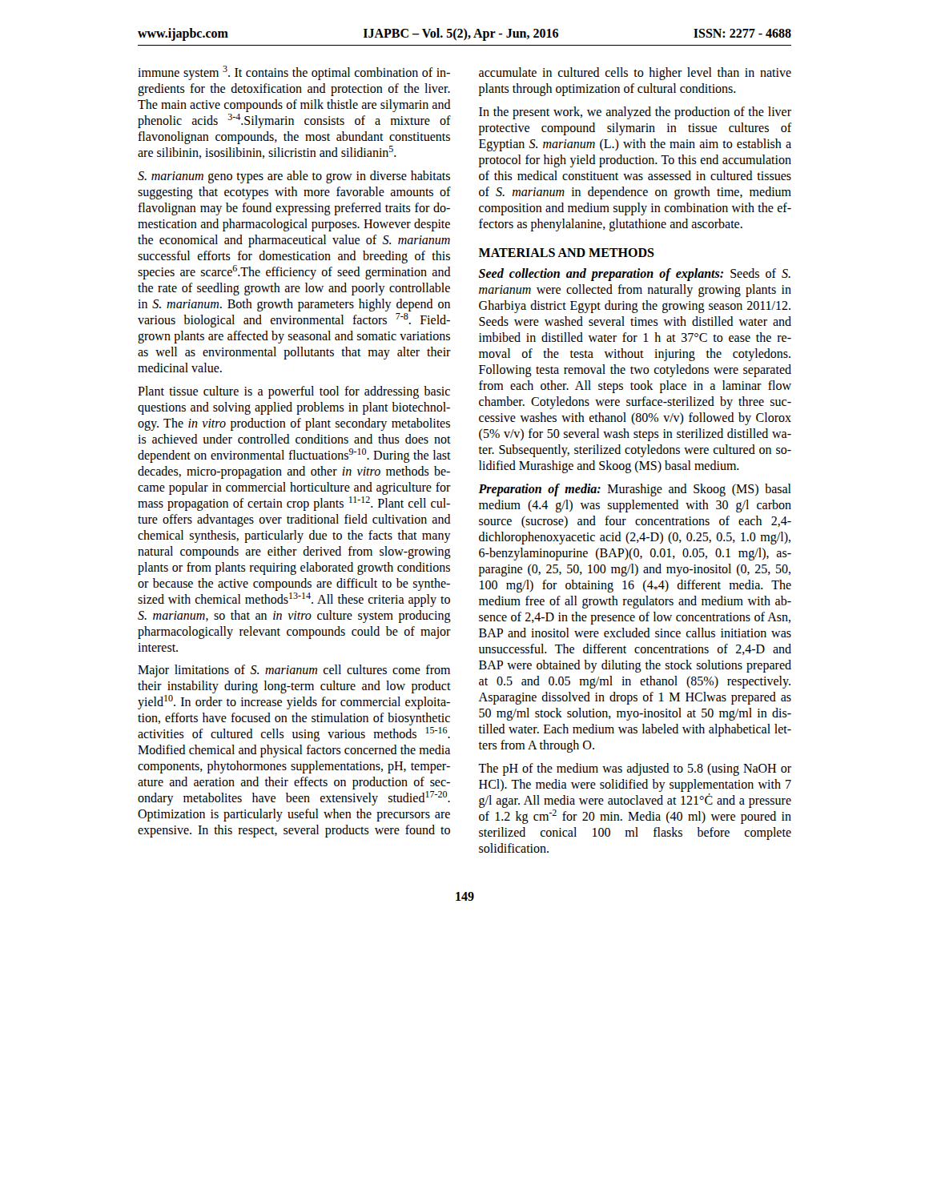www.ijapbc.com IJAPBC – Vol. 5(2), Apr - Jun, 2016 ISSN: 2277 - 4688
immune system 3. It contains the optimal combination of ingredients for the detoxification and protection of the liver. The main active compounds of milk thistle are silymarin and phenolic acids 3-4.Silymarin consists of a mixture of flavonolignan compounds, the most abundant constituents are silibinin, isosilibinin, silicristin and silidianin5.
S. marianum geno types are able to grow in diverse habitats suggesting that ecotypes with more favorable amounts of flavolignan may be found expressing preferred traits for domestication and pharmacological purposes. However despite the economical and pharmaceutical value of S. marianum successful efforts for domestication and breeding of this species are scarce6.The efficiency of seed germination and the rate of seedling growth are low and poorly controllable in S. marianum. Both growth parameters highly depend on various biological and environmental factors 7-8. Field-grown plants are affected by seasonal and somatic variations as well as environmental pollutants that may alter their medicinal value.
Plant tissue culture is a powerful tool for addressing basic questions and solving applied problems in plant biotechnology. The in vitro production of plant secondary metabolites is achieved under controlled conditions and thus does not dependent on environmental fluctuations9-10. During the last decades, micro-propagation and other in vitro methods became popular in commercial horticulture and agriculture for mass propagation of certain crop plants 11-12. Plant cell culture offers advantages over traditional field cultivation and chemical synthesis, particularly due to the facts that many natural compounds are either derived from slow-growing plants or from plants requiring elaborated growth conditions or because the active compounds are difficult to be synthesized with chemical methods13-14. All these criteria apply to S. marianum, so that an in vitro culture system producing pharmacologically relevant compounds could be of major interest.
Major limitations of S. marianum cell cultures come from their instability during long-term culture and low product yield10. In order to increase yields for commercial exploitation, efforts have focused on the stimulation of biosynthetic activities of cultured cells using various methods 15-16. Modified chemical and physical factors concerned the media components, phytohormones supplementations, pH, temperature and aeration and their effects on production of secondary metabolites have been extensively studied17-20. Optimization is particularly useful when the precursors are expensive. In this respect, several products were found to accumulate in cultured cells to higher level than in native plants through optimization of cultural conditions.
In the present work, we analyzed the production of the liver protective compound silymarin in tissue cultures of Egyptian S. marianum (L.) with the main aim to establish a protocol for high yield production. To this end accumulation of this medical constituent was assessed in cultured tissues of S. marianum in dependence on growth time, medium composition and medium supply in combination with the effectors as phenylalanine, glutathione and ascorbate.
MATERIALS AND METHODS
Seed collection and preparation of explants: Seeds of S. marianum were collected from naturally growing plants in Gharbiya district Egypt during the growing season 2011/12. Seeds were washed several times with distilled water and imbibed in distilled water for 1 h at 37°C to ease the removal of the testa without injuring the cotyledons. Following testa removal the two cotyledons were separated from each other. All steps took place in a laminar flow chamber. Cotyledons were surface-sterilized by three successive washes with ethanol (80% v/v) followed by Clorox (5% v/v) for 50 several wash steps in sterilized distilled water. Subsequently, sterilized cotyledons were cultured on solidified Murashige and Skoog (MS) basal medium.
Preparation of media: Murashige and Skoog (MS) basal medium (4.4 g/l) was supplemented with 30 g/l carbon source (sucrose) and four concentrations of each 2,4-dichlorophenoxyacetic acid (2,4-D) (0, 0.25, 0.5, 1.0 mg/l), 6-benzylaminopurine (BAP)(0, 0.01, 0.05, 0.1 mg/l), asparagine (0, 25, 50, 100 mg/l) and myo-inositol (0, 25, 50, 100 mg/l) for obtaining 16 (4*4) different media. The medium free of all growth regulators and medium with absence of 2,4-D in the presence of low concentrations of Asn, BAP and inositol were excluded since callus initiation was unsuccessful. The different concentrations of 2,4-D and BAP were obtained by diluting the stock solutions prepared at 0.5 and 0.05 mg/ml in ethanol (85%) respectively. Asparagine dissolved in drops of 1 M HClwas prepared as 50 mg/ml stock solution, myo-inositol at 50 mg/ml in distilled water. Each medium was labeled with alphabetical letters from A through O.
The pH of the medium was adjusted to 5.8 (using NaOH or HCl). The media were solidified by supplementation with 7 g/l agar. All media were autoclaved at 121°Ċ and a pressure of 1.2 kg cm-2 for 20 min. Media (40 ml) were poured in sterilized conical 100 ml flasks before complete solidification.
149